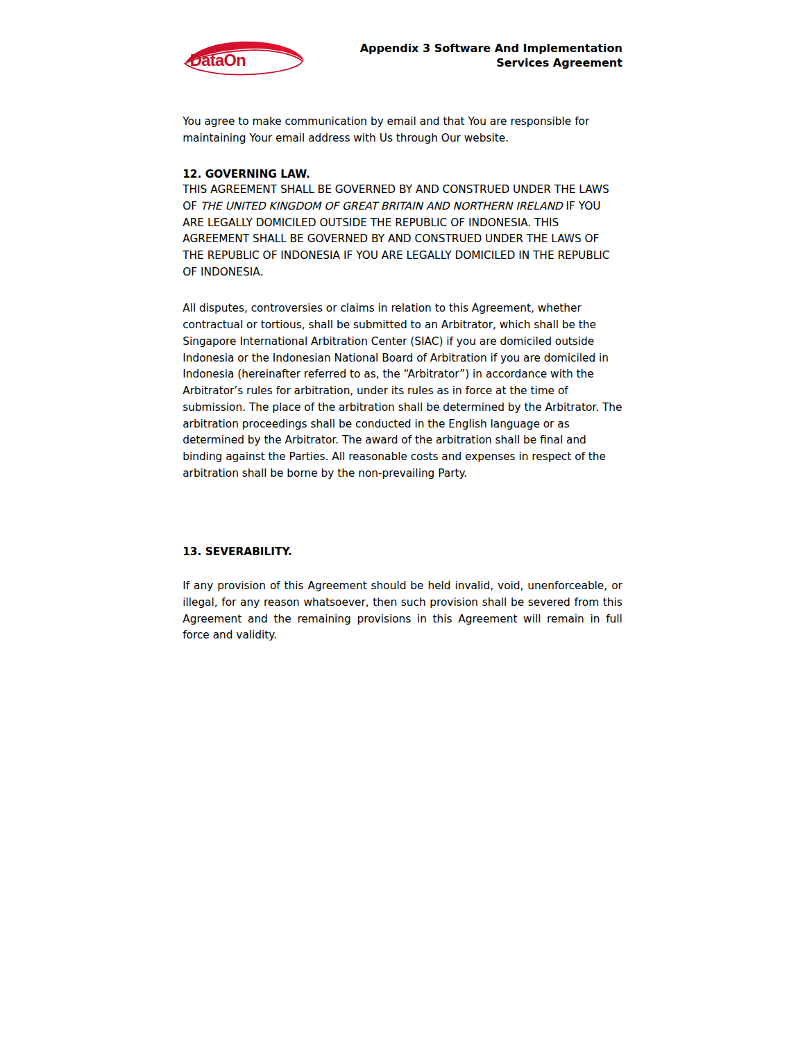DataOn
Appendix 3 Software And Implementation
Services Agreement
You agree to make communication by email and that You are responsible for maintaining Your email address with Us through Our website.
12. GOVERNING LAW.
THIS AGREEMENT SHALL BE GOVERNED BY AND CONSTRUED UNDER THE LAWS OF THE UNITED KINGDOM OF GREAT BRITAIN AND NORTHERN IRELAND IF YOU ARE LEGALLY DOMICILED OUTSIDE THE REPUBLIC OF INDONESIA. THIS AGREEMENT SHALL BE GOVERNED BY AND CONSTRUED UNDER THE LAWS OF THE REPUBLIC OF INDONESIA IF YOU ARE LEGALLY DOMICILED IN THE REPUBLIC OF INDONESIA.
All disputes, controversies or claims in relation to this Agreement, whether contractual or tortious, shall be submitted to an Arbitrator, which shall be the Singapore International Arbitration Center (SIAC) if you are domiciled outside Indonesia or the Indonesian National Board of Arbitration if you are domiciled in Indonesia (hereinafter referred to as, the “Arbitrator”) in accordance with the Arbitrator’s rules for arbitration, under its rules as in force at the time of submission. The place of the arbitration shall be determined by the Arbitrator. The arbitration proceedings shall be conducted in the English language or as determined by the Arbitrator. The award of the arbitration shall be final and binding against the Parties. All reasonable costs and expenses in respect of the arbitration shall be borne by the non-prevailing Party.
13. SEVERABILITY.
If any provision of this Agreement should be held invalid, void, unenforceable, or illegal, for any reason whatsoever, then such provision shall be severed from this Agreement and the remaining provisions in this Agreement will remain in full force and validity.